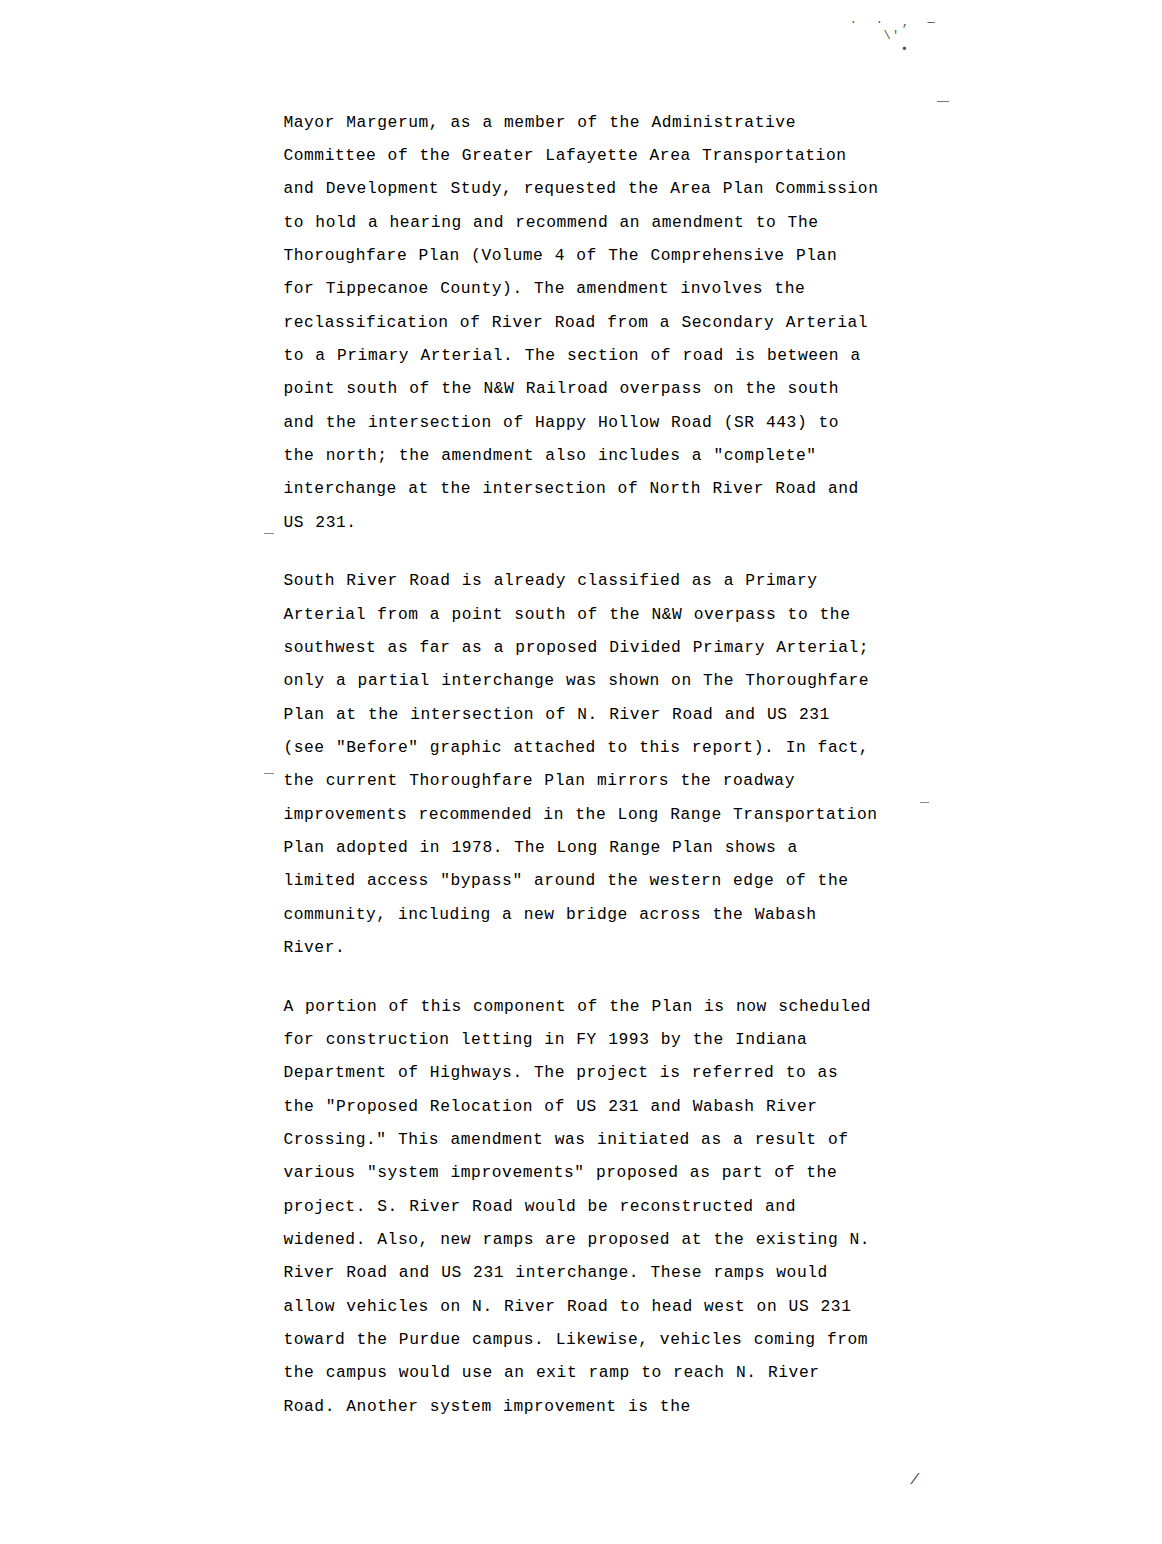· · , —
\'
•
Mayor Margerum, as a member of the Administrative Committee of the Greater Lafayette Area Transportation and Development Study, requested the Area Plan Commission to hold a hearing and recommend an amendment to The Thoroughfare Plan (Volume 4 of The Comprehensive Plan for Tippecanoe County). The amendment involves the reclassification of River Road from a Secondary Arterial to a Primary Arterial. The section of road is between a point south of the N&W Railroad overpass on the south and the intersection of Happy Hollow Road (SR 443) to the north; the amendment also includes a "complete" interchange at the intersection of North River Road and US 231.
South River Road is already classified as a Primary Arterial from a point south of the N&W overpass to the southwest as far as a proposed Divided Primary Arterial; only a partial interchange was shown on The Thoroughfare Plan at the intersection of N. River Road and US 231 (see "Before" graphic attached to this report). In fact, the current Thoroughfare Plan mirrors the roadway improvements recommended in the Long Range Transportation Plan adopted in 1978. The Long Range Plan shows a limited access "bypass" around the western edge of the community, including a new bridge across the Wabash River.
A portion of this component of the Plan is now scheduled for construction letting in FY 1993 by the Indiana Department of Highways. The project is referred to as the "Proposed Relocation of US 231 and Wabash River Crossing." This amendment was initiated as a result of various "system improvements" proposed as part of the project. S. River Road would be reconstructed and widened. Also, new ramps are proposed at the existing N. River Road and US 231 interchange. These ramps would allow vehicles on N. River Road to head west on US 231 toward the Purdue campus. Likewise, vehicles coming from the campus would use an exit ramp to reach N. River Road. Another system improvement is the
/